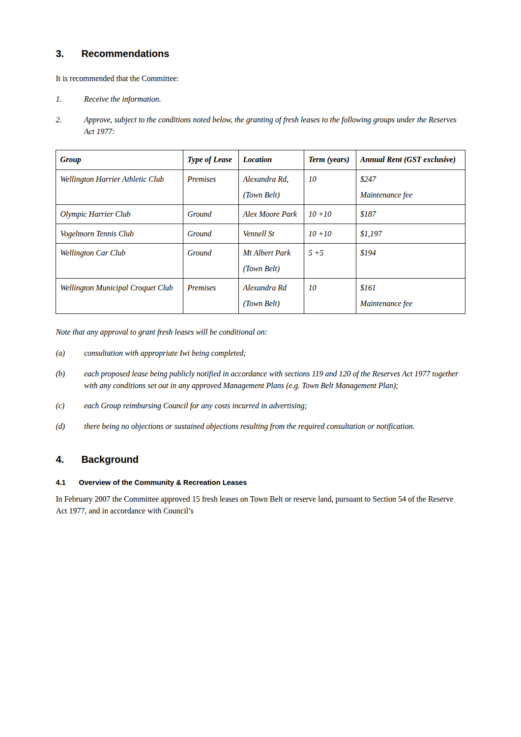3. Recommendations
It is recommended that the Committee:
1. Receive the information.
2. Approve, subject to the conditions noted below, the granting of fresh leases to the following groups under the Reserves Act 1977:
| Group | Type of Lease | Location | Term (years) | Annual Rent (GST exclusive) |
| --- | --- | --- | --- | --- |
| Wellington Harrier Athletic Club | Premises | Alexandra Rd, (Town Belt) | 10 | $247 Maintenance fee |
| Olympic Harrier Club | Ground | Alex Moore Park | 10 +10 | $187 |
| Vogelmorn Tennis Club | Ground | Vennell St | 10 +10 | $1,197 |
| Wellington Car Club | Ground | Mt Albert Park (Town Belt) | 5 +5 | $194 |
| Wellington Municipal Croquet Club | Premises | Alexandra Rd (Town Belt) | 10 | $161 Maintenance fee |
Note that any approval to grant fresh leases will be conditional on:
(a) consultation with appropriate Iwi being completed;
(b) each proposed lease being publicly notified in accordance with sections 119 and 120 of the Reserves Act 1977 together with any conditions set out in any approved Management Plans (e.g. Town Belt Management Plan);
(c) each Group reimbursing Council for any costs incurred in advertising;
(d) there being no objections or sustained objections resulting from the required consultation or notification.
4. Background
4.1 Overview of the Community & Recreation Leases
In February 2007 the Committee approved 15 fresh leases on Town Belt or reserve land, pursuant to Section 54 of the Reserve Act 1977, and in accordance with Council’s